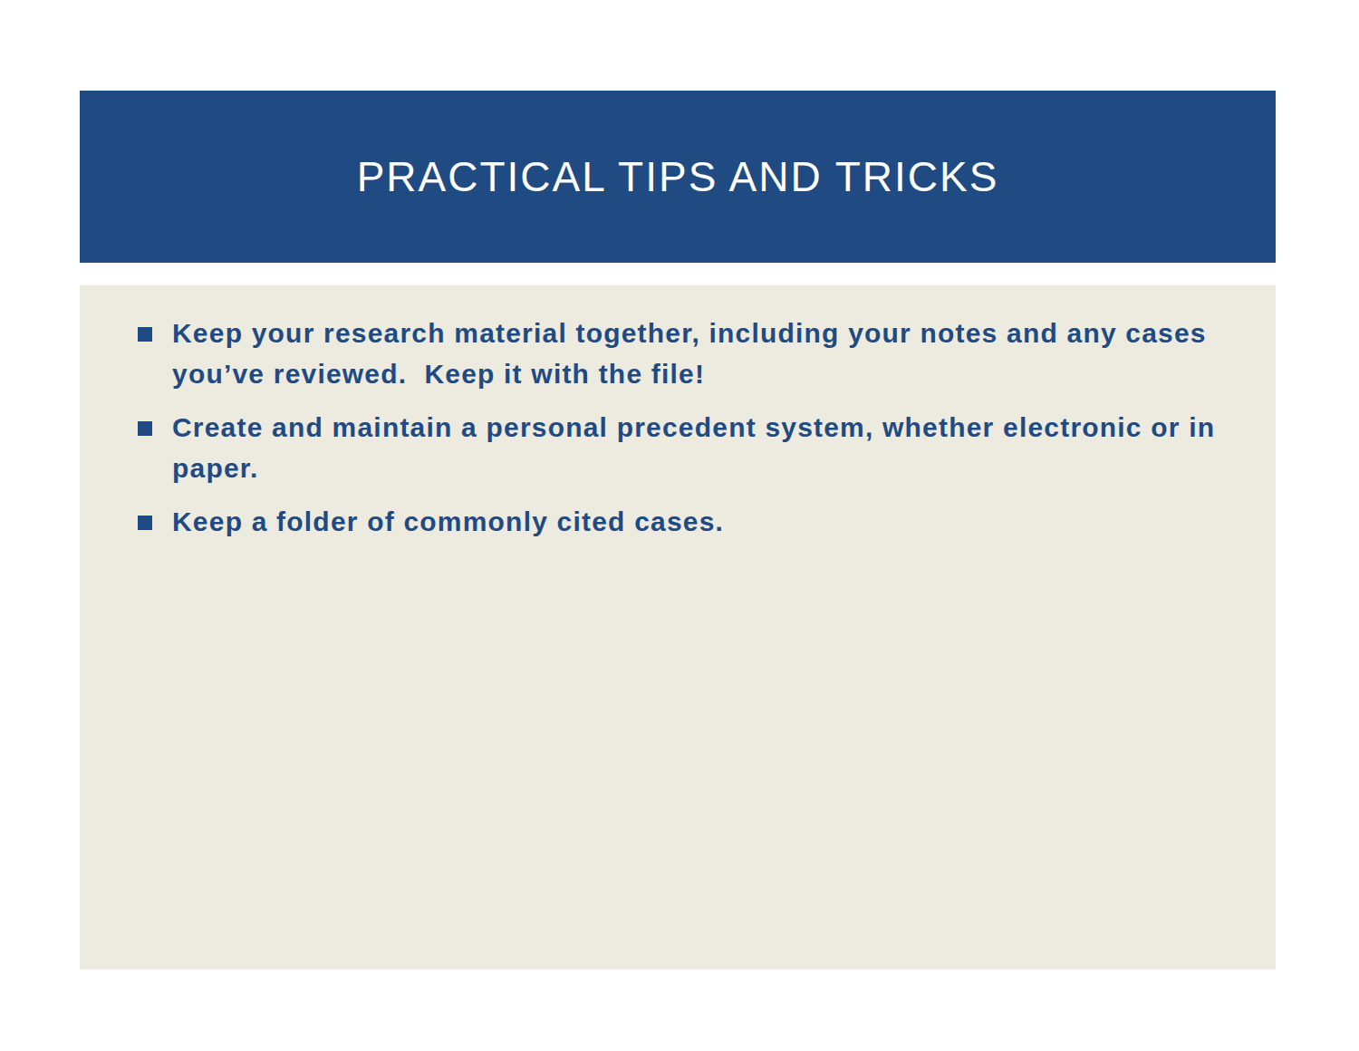Practical Tips and Tricks
Keep your research material together, including your notes and any cases you’ve reviewed. Keep it with the file!
Create and maintain a personal precedent system, whether electronic or in paper.
Keep a folder of commonly cited cases.